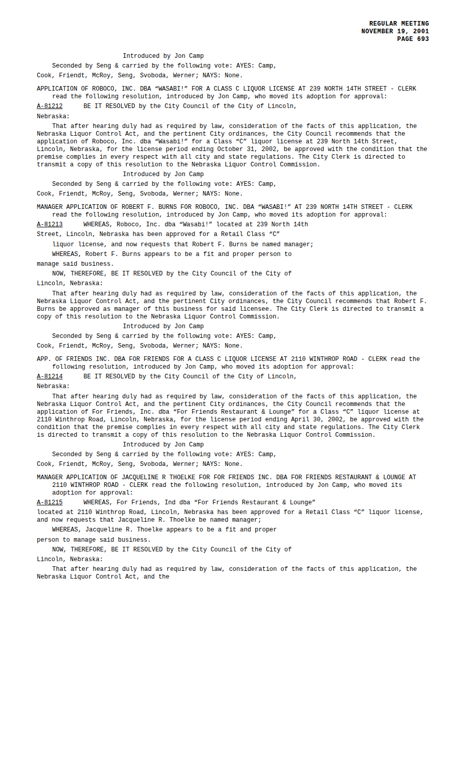REGULAR MEETING
NOVEMBER 19, 2001
PAGE 693
Introduced by Jon Camp
Seconded by Seng & carried by the following vote: AYES: Camp,
Cook, Friendt, McRoy, Seng, Svoboda, Werner; NAYS: None.
APPLICATION OF ROBOCO, INC. DBA “WASABI!” FOR A CLASS C LIQUOR LICENSE AT 239 NORTH 14TH STREET - CLERK read the following resolution, introduced by Jon Camp, who moved its adoption for approval:
A-81212 BE IT RESOLVED by the City Council of the City of Lincoln,
Nebraska:
That after hearing duly had as required by law, consideration of the facts of this application, the Nebraska Liquor Control Act, and the pertinent City ordinances, the City Council recommends that the application of Roboco, Inc. dba “Wasabi!” for a Class “C” liquor license at 239 North 14th Street, Lincoln, Nebraska, for the license period ending October 31, 2002, be approved with the condition that the premise complies in every respect with all city and state regulations. The City Clerk is directed to transmit a copy of this resolution to the Nebraska Liquor Control Commission.
Introduced by Jon Camp
Seconded by Seng & carried by the following vote: AYES: Camp,
Cook, Friendt, McRoy, Seng, Svoboda, Werner; NAYS: None.
MANAGER APPLICATION OF ROBERT F. BURNS FOR ROBOCO, INC. DBA “WASABI!” AT 239 NORTH 14TH STREET - CLERK read the following resolution, introduced by Jon Camp, who moved its adoption for approval:
A-81213 WHEREAS, Roboco, Inc. dba “Wasabi!” located at 239 North 14th
Street, Lincoln, Nebraska has been approved for a Retail Class “C”
liquor license, and now requests that Robert F. Burns be named manager;
WHEREAS, Robert F. Burns appears to be a fit and proper person to
manage said business.
NOW, THEREFORE, BE IT RESOLVED by the City Council of the City of
Lincoln, Nebraska:
That after hearing duly had as required by law, consideration of the facts of this application, the Nebraska Liquor Control Act, and the pertinent City ordinances, the City Council recommends that Robert F. Burns be approved as manager of this business for said licensee. The City Clerk is directed to transmit a copy of this resolution to the Nebraska Liquor Control Commission.
Introduced by Jon Camp
Seconded by Seng & carried by the following vote: AYES: Camp,
Cook, Friendt, McRoy, Seng, Svoboda, Werner; NAYS: None.
APP. OF FRIENDS INC. DBA FOR FRIENDS FOR A CLASS C LIQUOR LICENSE AT 2110 WINTHROP ROAD - CLERK read the following resolution, introduced by Jon Camp, who moved its adoption for approval:
A-81214 BE IT RESOLVED by the City Council of the City of Lincoln,
Nebraska:
That after hearing duly had as required by law, consideration of the facts of this application, the Nebraska Liquor Control Act, and the pertinent City ordinances, the City Council recommends that the application of For Friends, Inc. dba “For Friends Restaurant & Lounge” for a Class “C” liquor license at 2110 Winthrop Road, Lincoln, Nebraska, for the license period ending April 30, 2002, be approved with the condition that the premise complies in every respect with all city and state regulations. The City Clerk is directed to transmit a copy of this resolution to the Nebraska Liquor Control Commission.
Introduced by Jon Camp
Seconded by Seng & carried by the following vote: AYES: Camp,
Cook, Friendt, McRoy, Seng, Svoboda, Werner; NAYS: None.
MANAGER APPLICATION OF JACQUELINE R THOELKE FOR FOR FRIENDS INC. DBA FOR FRIENDS RESTAURANT & LOUNGE AT 2110 WINTHROP ROAD - CLERK read the following resolution, introduced by Jon Camp, who moved its adoption for approval:
A-81215 WHEREAS, For Friends, Ind dba “For Friends Restaurant & Lounge”
located at 2110 Winthrop Road, Lincoln, Nebraska has been approved for a Retail Class “C” liquor license, and now requests that Jacqueline R. Thoelke be named manager;
WHEREAS, Jacqueline R. Thoelke appears to be a fit and proper
person to manage said business.
NOW, THEREFORE, BE IT RESOLVED by the City Council of the City of
Lincoln, Nebraska:
That after hearing duly had as required by law, consideration of the facts of this application, the Nebraska Liquor Control Act, and the